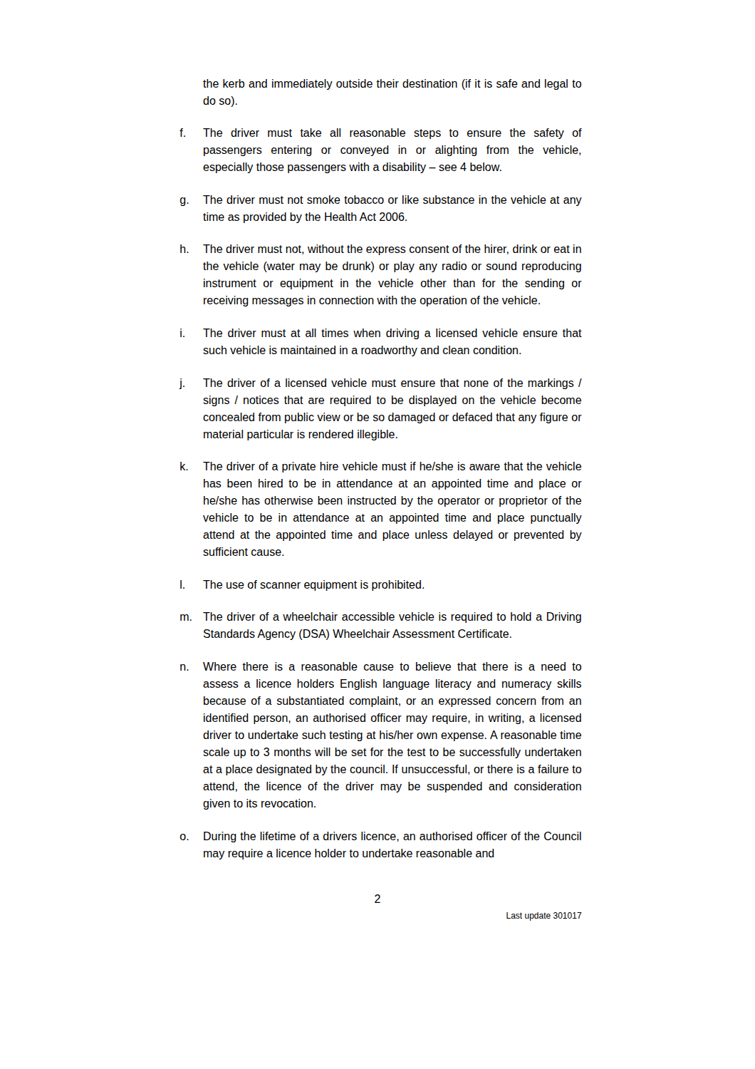the kerb and immediately outside their destination (if it is safe and legal to do so).
f. The driver must take all reasonable steps to ensure the safety of passengers entering or conveyed in or alighting from the vehicle, especially those passengers with a disability – see 4 below.
g. The driver must not smoke tobacco or like substance in the vehicle at any time as provided by the Health Act 2006.
h. The driver must not, without the express consent of the hirer, drink or eat in the vehicle (water may be drunk) or play any radio or sound reproducing instrument or equipment in the vehicle other than for the sending or receiving messages in connection with the operation of the vehicle.
i. The driver must at all times when driving a licensed vehicle ensure that such vehicle is maintained in a roadworthy and clean condition.
j. The driver of a licensed vehicle must ensure that none of the markings / signs / notices that are required to be displayed on the vehicle become concealed from public view or be so damaged or defaced that any figure or material particular is rendered illegible.
k. The driver of a private hire vehicle must if he/she is aware that the vehicle has been hired to be in attendance at an appointed time and place or he/she has otherwise been instructed by the operator or proprietor of the vehicle to be in attendance at an appointed time and place punctually attend at the appointed time and place unless delayed or prevented by sufficient cause.
l. The use of scanner equipment is prohibited.
m. The driver of a wheelchair accessible vehicle is required to hold a Driving Standards Agency (DSA) Wheelchair Assessment Certificate.
n. Where there is a reasonable cause to believe that there is a need to assess a licence holders English language literacy and numeracy skills because of a substantiated complaint, or an expressed concern from an identified person, an authorised officer may require, in writing, a licensed driver to undertake such testing at his/her own expense. A reasonable time scale up to 3 months will be set for the test to be successfully undertaken at a place designated by the council. If unsuccessful, or there is a failure to attend, the licence of the driver may be suspended and consideration given to its revocation.
o. During the lifetime of a drivers licence, an authorised officer of the Council may require a licence holder to undertake reasonable and
2
Last update 301017